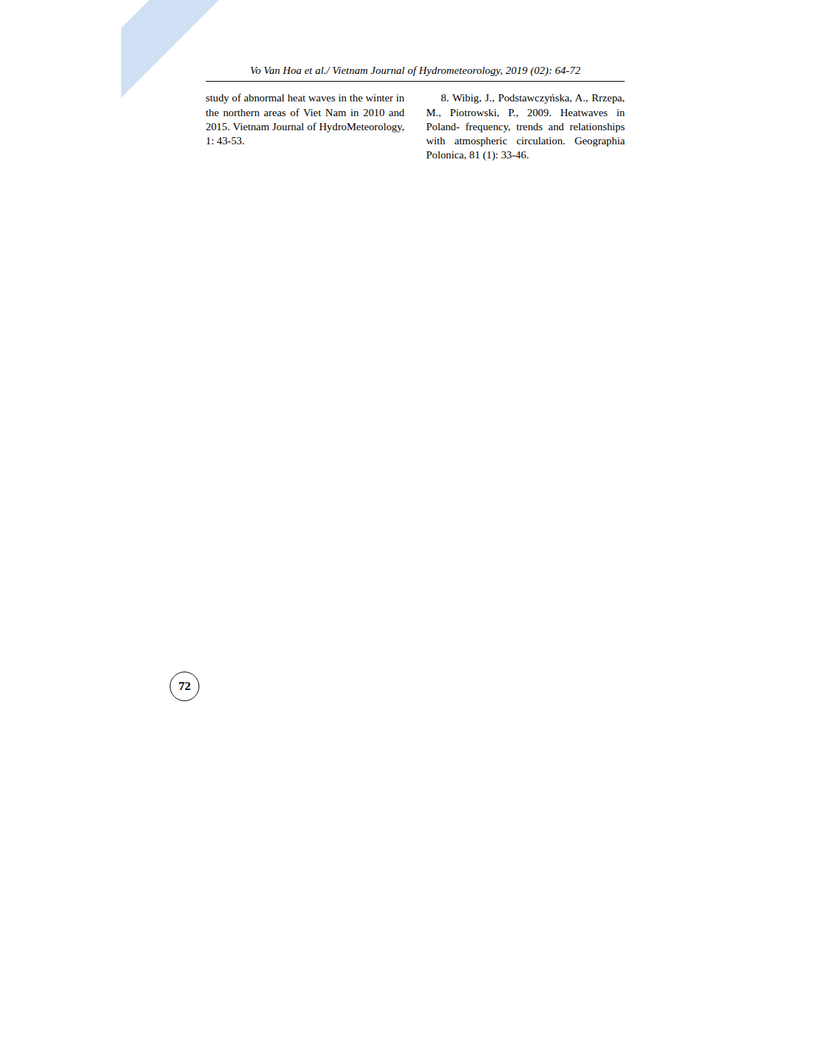Vo Van Hoa et al./ Vietnam Journal of Hydrometeorology, 2019 (02): 64-72
study of abnormal heat waves in the winter in the northern areas of Viet Nam in 2010 and 2015. Vietnam Journal of HydroMeteorology, 1: 43-53.
8. Wibig, J., Podstawczyńska, A., Rrzepa, M., Piotrowski, P., 2009. Heatwaves in Poland- frequency, trends and relationships with atmospheric circulation. Geographia Polonica, 81 (1): 33-46.
72